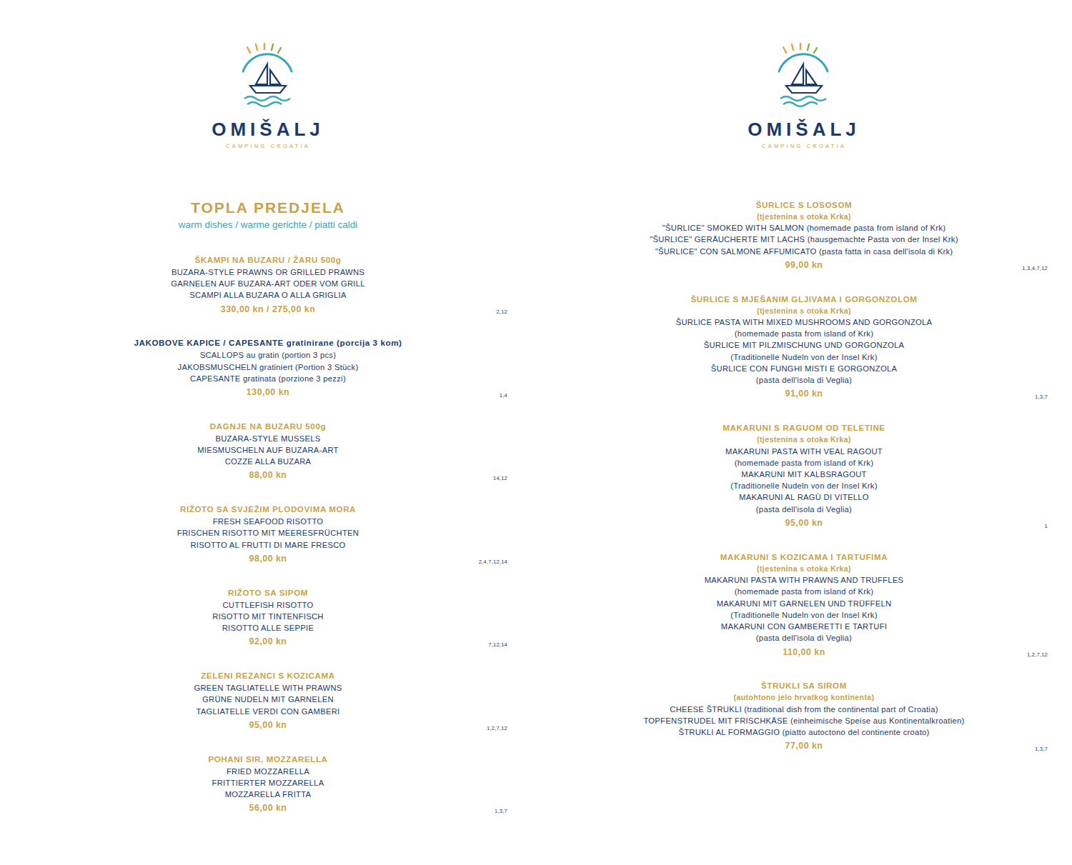OMIŠALJ
CAMPING CROATIA
TOPLA PREDJELA
warm dishes / warme gerichte / piatti caldi
ŠKAMPI NA BUZARU / ŽARU 500g
BUZARA-STYLE PRAWNS OR GRILLED PRAWNS
GARNELEN AUF BUZARA-ART ODER VOM GRILL
SCAMPI ALLA BUZARA O ALLA GRIGLIA
330,00 kn / 275,00 kn
2,12
JAKOBOVE KAPICE / CAPESANTE gratinirane (porcija 3 kom)
SCALLOPS au gratin (portion 3 pcs)
JAKOBSMUSCHELN gratiniert (Portion 3 Stück)
CAPESANTE gratinata (porzione 3 pezzi)
130,00 kn
1,4
DAGNJE NA BUZARU 500g
BUZARA-STYLE MUSSELS
MIESMUSCHELN AUF BUZARA-ART
COZZE ALLA BUZARA
88,00 kn
14,12
RIŽOTO SA SVJEŽIM PLODOVIMA MORA
FRESH SEAFOOD RISOTTO
FRISCHEN RISOTTO MIT MEERESFRÜCHTEN
RISOTTO AL FRUTTI DI MARE FRESCO
98,00 kn
2,4,7,12,14
RIŽOTO SA SIPOM
CUTTLEFISH RISOTTO
RISOTTO MIT TINTENFISCH
RISOTTO ALLE SEPPIE
92,00 kn
7,12,14
ZELENI REZANCI S KOZICAMA
GREEN TAGLIATELLE WITH PRAWNS
GRÜNE NUDELN MIT GARNELEN
TAGLIATELLE VERDI CON GAMBERI
95,00 kn
1,2,7,12
POHANI SIR, MOZZARELLA
FRIED MOZZARELLA
FRITTIERTER MOZZARELLA
MOZZARELLA FRITTA
56,00 kn
1,3,7
OMIŠALJ
CAMPING CROATIA
ŠURLICE S LOSOSOM
(tjestenina s otoka Krka)
"ŠURLICE" SMOKED WITH SALMON (homemade pasta from island of Krk)
"ŠURLICE" GERÄUCHERTE MIT LACHS (hausgemachte Pasta von der Insel Krk)
"ŠURLICE" CON SALMONE AFFUMICATO (pasta fatta in casa dell'isola di Krk)
99,00 kn
1,3,4,7,12
ŠURLICE S MJEŠANIM GLJIVAMA I GORGONZOLOM
(tjestenina s otoka Krka)
ŠURLICE PASTA WITH MIXED MUSHROOMS AND GORGONZOLA
(homemade pasta from island of Krk)
ŠURLICE MIT PILZMISCHUNG UND GORGONZOLA
(Traditionelle Nudeln von der Insel Krk)
ŠURLICE CON FUNGHI MISTI E GORGONZOLA
(pasta dell'isola di Veglia)
91,00 kn
1,3,7
MAKARUNI S RAGUOM OD TELETINE
(tjestenina s otoka Krka)
MAKARUNI PASTA WITH VEAL RAGOUT
(homemade pasta from island of Krk)
MAKARUNI MIT KALBSRAGOUT
(Traditionelle Nudeln von der Insel Krk)
MAKARUNI AL RAGÙ DI VITELLO
(pasta dell'isola di Veglia)
95,00 kn
1
MAKARUNI S KOZICAMA I TARTUFIMA
(tjestenina s otoka Krka)
MAKARUNI PASTA WITH PRAWNS AND TRUFFLES
(homemade pasta from island of Krk)
MAKARUNI MIT GARNELEN UND TRÜFFELN
(Traditionelle Nudeln von der Insel Krk)
MAKARUNI CON GAMBERETTI E TARTUFI
(pasta dell'isola di Veglia)
110,00 kn
1,2,7,12
ŠTRUKLI SA SIROM
(autohtono jelo hrvatkog kontinenta)
CHEESE ŠTRUKLI (traditional dish from the continental part of Croatia)
TOPFENSTRUDEL MIT FRISCHKÄSE (einheimische Speise aus Kontinentalkroatien)
ŠTRUKLI AL FORMAGGIO (piatto autoctono del continente croato)
77,00 kn
1,3,7